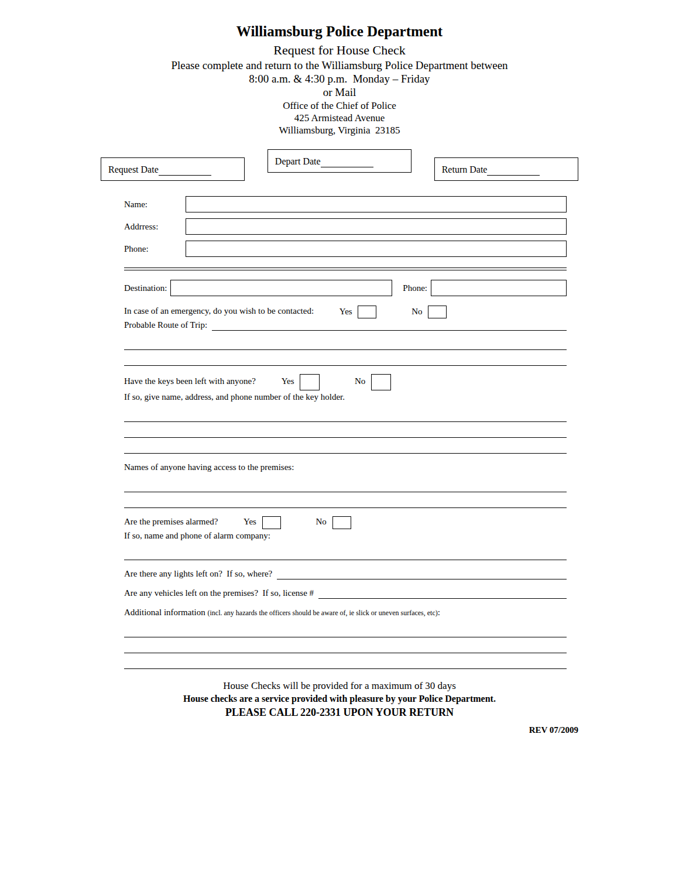Williamsburg Police Department
Request for House Check
Please complete and return to the Williamsburg Police Department between
8:00 a.m. & 4:30 p.m. Monday – Friday
or Mail
Office of the Chief of Police
425 Armistead Avenue
Williamsburg, Virginia 23185
Request Date
Depart Date
Return Date
Name:
Addrress:
Phone:
Destination:
Phone:
In case of an emergency, do you wish to be contacted: Yes No
Probable Route of Trip:
Have the keys been left with anyone? Yes No
If so, give name, address, and phone number of the key holder.
Names of anyone having access to the premises:
Are the premises alarmed? Yes No
If so, name and phone of alarm company:
Are there any lights left on? If so, where?
Are any vehicles left on the premises? If so, license #
Additional information (incl. any hazards the officers should be aware of, ie slick or uneven surfaces, etc):
House Checks will be provided for a maximum of 30 days
House checks are a service provided with pleasure by your Police Department.
PLEASE CALL 220-2331 UPON YOUR RETURN
REV 07/2009